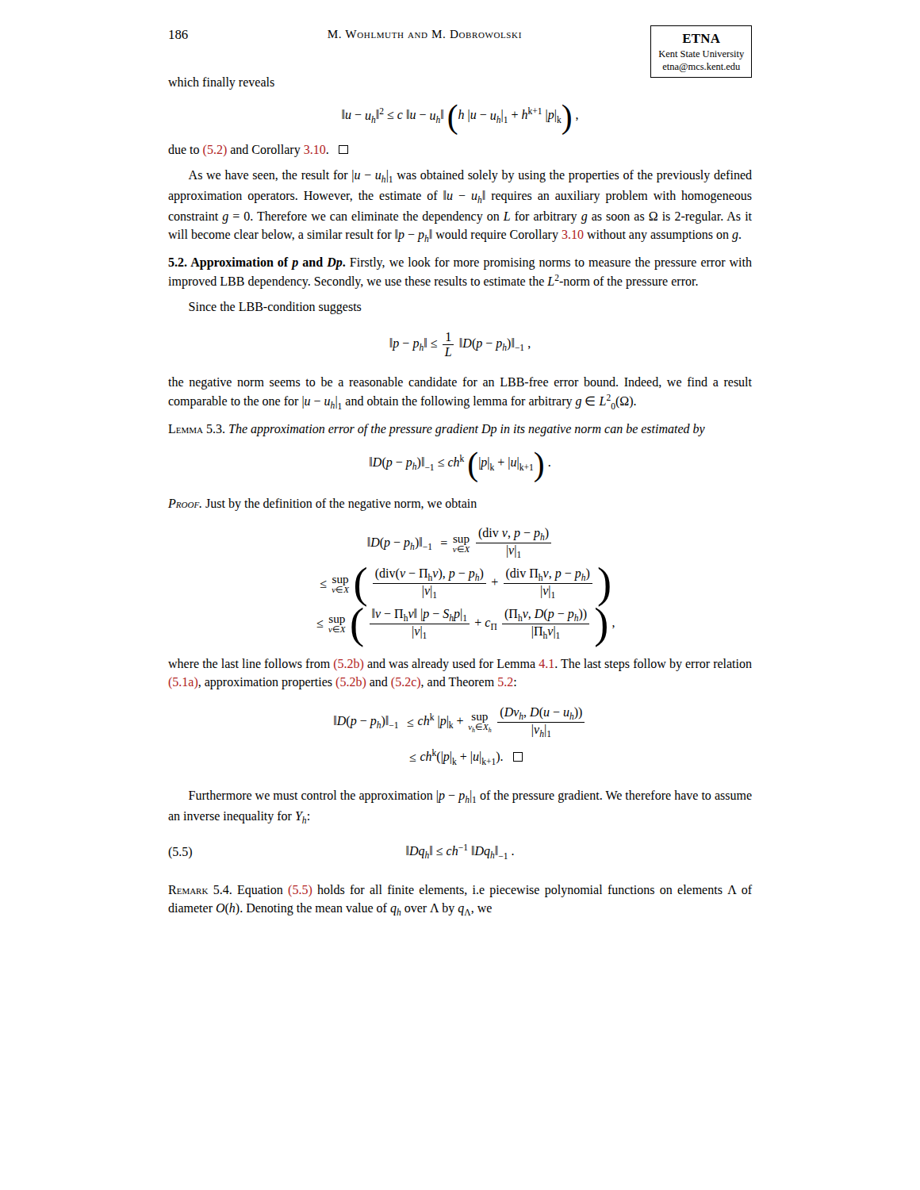ETNA
Kent State University
etna@mcs.kent.edu
186
M. Wohlmuth and M. Dobrowolski
which finally reveals
‖u − uh‖2 ≤ c ‖u − uh‖ (h |u − uh|1 + hk+1 |p|k) ,
due to (5.2) and Corollary 3.10.
As we have seen, the result for |u − uh|1 was obtained solely by using the properties of the previously defined approximation operators. However, the estimate of ‖u − uh‖ requires an auxiliary problem with homogeneous constraint g = 0. Therefore we can eliminate the dependency on L for arbitrary g as soon as Ω is 2-regular. As it will become clear below, a similar result for ‖p − ph‖ would require Corollary 3.10 without any assumptions on g.
5.2. Approximation of p and Dp. Firstly, we look for more promising norms to measure the pressure error with improved LBB dependency. Secondly, we use these results to estimate the L 2-norm of the pressure error.
Since the LBB-condition suggests
‖p − ph‖ ≤ 1 L ‖D(p − ph)‖−1 ,
the negative norm seems to be a reasonable candidate for an LBB-free error bound. Indeed, we find a result comparable to the one for |u − uh|1 and obtain the following lemma for arbitrary g ∈ L 20(Ω).
Lemma 5.3. The approximation error of the pressure gradient Dp in its negative norm can be estimated by
‖D(p − ph)‖−1 ≤ ch k (|p|k + |u|k+1) .
Proof. Just by the definition of the negative norm, we obtain
‖D(p − ph)‖−1 = supv∈X (div v, p − ph)|v|1
≤ supv∈X ( (div(v − Πhv), p − ph)|v|1 + (div Πhv, p − ph)|v|1 )
≤ supv∈X ( ‖v − Πhv‖ |p − Shp|1|v|1 + cΠ (Πhv, D(p − ph))|Πhv|1 ) ,
where the last line follows from (5.2b) and was already used for Lemma 4.1. The last steps follow by error relation (5.1a), approximation properties (5.2b) and (5.2c), and Theorem 5.2:
‖D(p − ph)‖−1 ≤ ch k |p|k + supvh∈Xh (Dvh, D(u − uh))|vh|1
≤ ch k(|p|k + |u|k+1).
Furthermore we must control the approximation |p − ph|1 of the pressure gradient. We therefore have to assume an inverse inequality for Yh:
(5.5) ‖Dqh‖ ≤ ch−1 ‖Dqh‖−1 .
Remark 5.4. Equation (5.5) holds for all finite elements, i.e piecewise polynomial functions on elements Λ of diameter O(h). Denoting the mean value of qh over Λ by qΛ, we